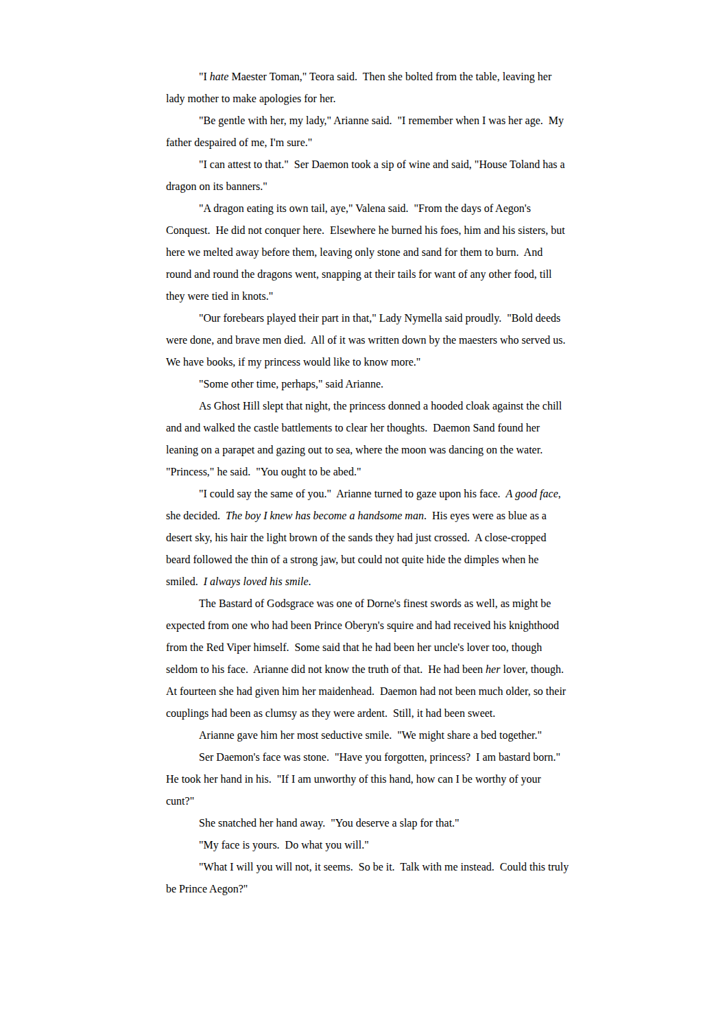"I hate Maester Toman," Teora said. Then she bolted from the table, leaving her lady mother to make apologies for her.
"Be gentle with her, my lady," Arianne said. "I remember when I was her age. My father despaired of me, I'm sure."
"I can attest to that." Ser Daemon took a sip of wine and said, "House Toland has a dragon on its banners."
"A dragon eating its own tail, aye," Valena said. "From the days of Aegon's Conquest. He did not conquer here. Elsewhere he burned his foes, him and his sisters, but here we melted away before them, leaving only stone and sand for them to burn. And round and round the dragons went, snapping at their tails for want of any other food, till they were tied in knots."
"Our forebears played their part in that," Lady Nymella said proudly. "Bold deeds were done, and brave men died. All of it was written down by the maesters who served us. We have books, if my princess would like to know more."
"Some other time, perhaps," said Arianne.
As Ghost Hill slept that night, the princess donned a hooded cloak against the chill and and walked the castle battlements to clear her thoughts. Daemon Sand found her leaning on a parapet and gazing out to sea, where the moon was dancing on the water. "Princess," he said. "You ought to be abed."
"I could say the same of you." Arianne turned to gaze upon his face. A good face, she decided. The boy I knew has become a handsome man. His eyes were as blue as a desert sky, his hair the light brown of the sands they had just crossed. A close-cropped beard followed the thin of a strong jaw, but could not quite hide the dimples when he smiled. I always loved his smile.
The Bastard of Godsgrace was one of Dorne's finest swords as well, as might be expected from one who had been Prince Oberyn's squire and had received his knighthood from the Red Viper himself. Some said that he had been her uncle's lover too, though seldom to his face. Arianne did not know the truth of that. He had been her lover, though. At fourteen she had given him her maidenhead. Daemon had not been much older, so their couplings had been as clumsy as they were ardent. Still, it had been sweet.
Arianne gave him her most seductive smile. "We might share a bed together."
Ser Daemon's face was stone. "Have you forgotten, princess? I am bastard born." He took her hand in his. "If I am unworthy of this hand, how can I be worthy of your cunt?"
She snatched her hand away. "You deserve a slap for that."
"My face is yours. Do what you will."
"What I will you will not, it seems. So be it. Talk with me instead. Could this truly be Prince Aegon?"